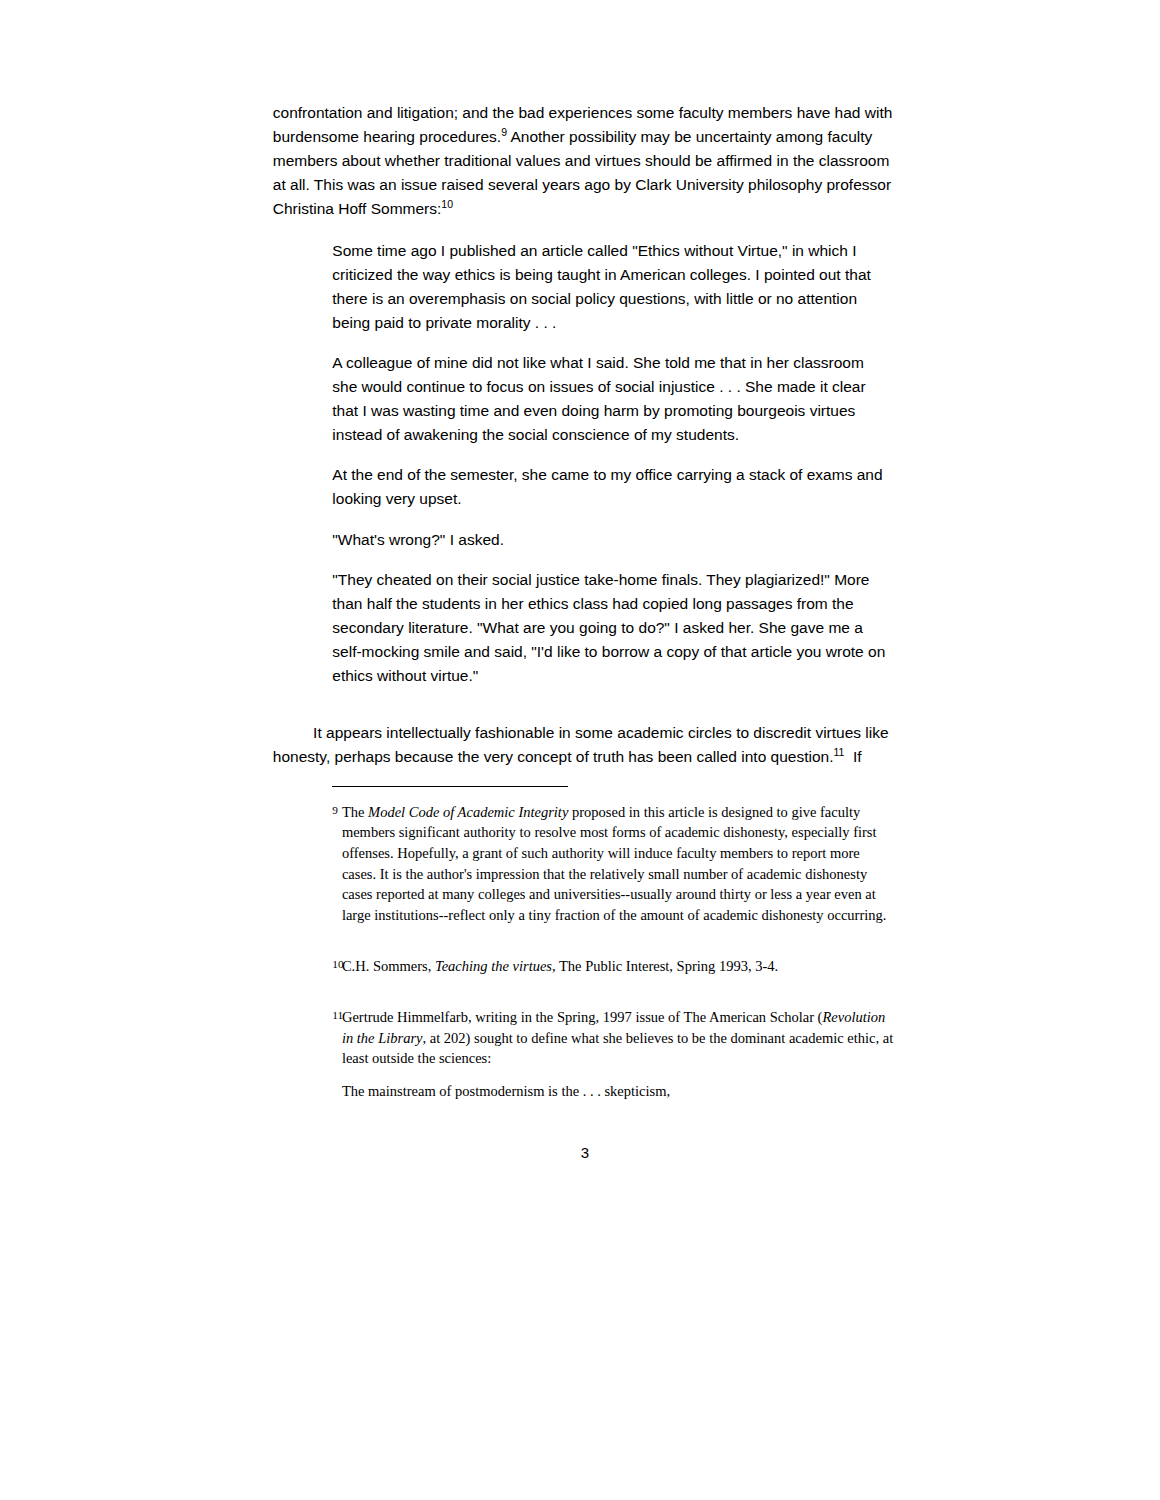confrontation and litigation; and the bad experiences some faculty members have had with burdensome hearing procedures.9 Another possibility may be uncertainty among faculty members about whether traditional values and virtues should be affirmed in the classroom at all. This was an issue raised several years ago by Clark University philosophy professor Christina Hoff Sommers:10
Some time ago I published an article called "Ethics without Virtue," in which I criticized the way ethics is being taught in American colleges. I pointed out that there is an overemphasis on social policy questions, with little or no attention being paid to private morality . . .
A colleague of mine did not like what I said. She told me that in her classroom she would continue to focus on issues of social injustice . . . She made it clear that I was wasting time and even doing harm by promoting bourgeois virtues instead of awakening the social conscience of my students.
At the end of the semester, she came to my office carrying a stack of exams and looking very upset.
"What's wrong?" I asked.
"They cheated on their social justice take-home finals. They plagiarized!" More than half the students in her ethics class had copied long passages from the secondary literature. "What are you going to do?" I asked her. She gave me a self-mocking smile and said, "I'd like to borrow a copy of that article you wrote on ethics without virtue."
It appears intellectually fashionable in some academic circles to discredit virtues like honesty, perhaps because the very concept of truth has been called into question.11 If
9
The Model Code of Academic Integrity proposed in this article is designed to give faculty members significant authority to resolve most forms of academic dishonesty, especially first offenses. Hopefully, a grant of such authority will induce faculty members to report more cases. It is the author's impression that the relatively small number of academic dishonesty cases reported at many colleges and universities--usually around thirty or less a year even at large institutions--reflect only a tiny fraction of the amount of academic dishonesty occurring.
10
C.H. Sommers, Teaching the virtues, The Public Interest, Spring 1993, 3-4.
11
Gertrude Himmelfarb, writing in the Spring, 1997 issue of The American Scholar (Revolution in the Library, at 202) sought to define what she believes to be the dominant academic ethic, at least outside the sciences:
The mainstream of postmodernism is the . . . skepticism,
3